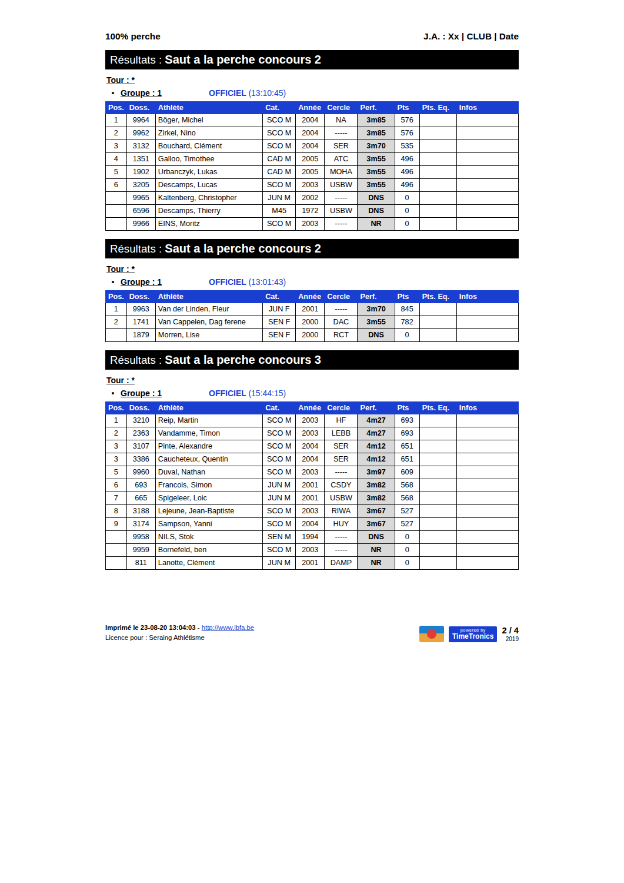100% perche
J.A. : Xx | CLUB | Date
Résultats : Saut a la perche concours 2
Tour : *
• Groupe : 1 OFFICIEL (13:10:45)
| Pos. | Doss. | Athlète | Cat. | Année | Cercle | Perf. | Pts | Pts. Eq. | Infos |
| --- | --- | --- | --- | --- | --- | --- | --- | --- | --- |
| 1 | 9964 | Böger, Michel | SCO M | 2004 | NA | 3m85 | 576 | | |
| 2 | 9962 | Zirkel, Nino | SCO M | 2004 | ----- | 3m85 | 576 | | |
| 3 | 3132 | Bouchard, Clément | SCO M | 2004 | SER | 3m70 | 535 | | |
| 4 | 1351 | Galloo, Timothee | CAD M | 2005 | ATC | 3m55 | 496 | | |
| 5 | 1902 | Urbanczyk, Lukas | CAD M | 2005 | MOHA | 3m55 | 496 | | |
| 6 | 3205 | Descamps, Lucas | SCO M | 2003 | USBW | 3m55 | 496 | | |
| | 9965 | Kaltenberg, Christopher | JUN M | 2002 | ----- | DNS | 0 | | |
| | 6596 | Descamps, Thierry | M45 | 1972 | USBW | DNS | 0 | | |
| | 9966 | EINS, Moritz | SCO M | 2003 | ----- | NR | 0 | | |
Résultats : Saut a la perche concours 2
Tour : *
• Groupe : 1 OFFICIEL (13:01:43)
| Pos. | Doss. | Athlète | Cat. | Année | Cercle | Perf. | Pts | Pts. Eq. | Infos |
| --- | --- | --- | --- | --- | --- | --- | --- | --- | --- |
| 1 | 9963 | Van der Linden, Fleur | JUN F | 2001 | ----- | 3m70 | 845 | | |
| 2 | 1741 | Van Cappelen, Dag ferene | SEN F | 2000 | DAC | 3m55 | 782 | | |
| | 1879 | Morren, Lise | SEN F | 2000 | RCT | DNS | 0 | | |
Résultats : Saut a la perche concours 3
Tour : *
• Groupe : 1 OFFICIEL (15:44:15)
| Pos. | Doss. | Athlète | Cat. | Année | Cercle | Perf. | Pts | Pts. Eq. | Infos |
| --- | --- | --- | --- | --- | --- | --- | --- | --- | --- |
| 1 | 3210 | Reip, Martin | SCO M | 2003 | HF | 4m27 | 693 | | |
| 2 | 2363 | Vandamme, Timon | SCO M | 2003 | LEBB | 4m27 | 693 | | |
| 3 | 3107 | Pinte, Alexandre | SCO M | 2004 | SER | 4m12 | 651 | | |
| 3 | 3386 | Caucheteux, Quentin | SCO M | 2004 | SER | 4m12 | 651 | | |
| 5 | 9960 | Duval, Nathan | SCO M | 2003 | ----- | 3m97 | 609 | | |
| 6 | 693 | Francois, Simon | JUN M | 2001 | CSDY | 3m82 | 568 | | |
| 7 | 665 | Spigeleer, Loic | JUN M | 2001 | USBW | 3m82 | 568 | | |
| 8 | 3188 | Lejeune, Jean-Baptiste | SCO M | 2003 | RIWA | 3m67 | 527 | | |
| 9 | 3174 | Sampson, Yanni | SCO M | 2004 | HUY | 3m67 | 527 | | |
| | 9958 | NILS, Stok | SEN M | 1994 | ----- | DNS | 0 | | |
| | 9959 | Bornefeld, ben | SCO M | 2003 | ----- | NR | 0 | | |
| | 811 | Lanotte, Clément | JUN M | 2001 | DAMP | NR | 0 | | |
Imprimé le 23-08-20 13:04:03 - http://www.lbfa.be
Licence pour : Seraing Athlétisme
powered by TimeTronics
2 / 42019